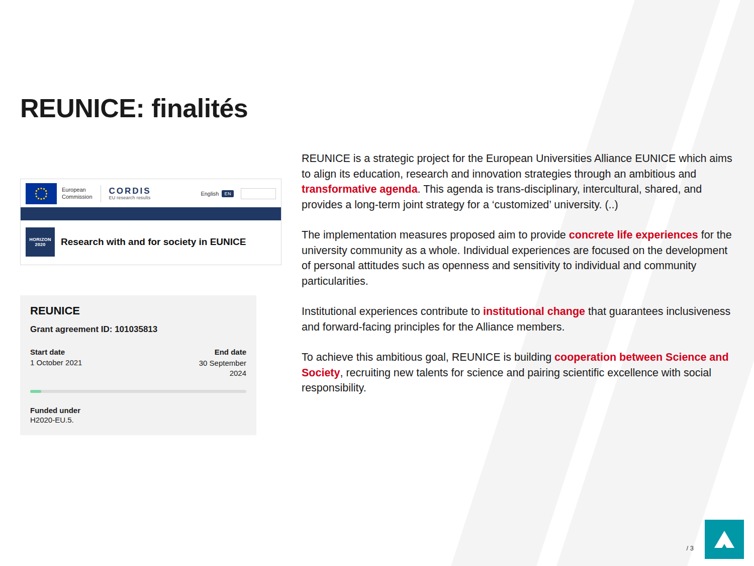REUNICE: finalités
European
Commission
CORDIS
EU research results
English EN
HORIZON
2020
Research with and for society in EUNICE
REUNICE
Grant agreement ID: 101035813
Start date End date
1 October 2021 30 September
2024
Funded under
H2020-EU.5.
REUNICE is a strategic project for the European Universities Alliance EUNICE which aims to align its education, research and innovation strategies through an ambitious and transformative agenda. This agenda is trans-disciplinary, intercultural, shared, and provides a long-term joint strategy for a ‘customized’ university. (..)
The implementation measures proposed aim to provide concrete life experiences for the university community as a whole. Individual experiences are focused on the development of personal attitudes such as openness and sensitivity to individual and community particularities.
Institutional experiences contribute to institutional change that guarantees inclusiveness and forward-facing principles for the Alliance members.
To achieve this ambitious goal, REUNICE is building cooperation between Science and Society, recruiting new talents for science and pairing scientific excellence with social responsibility.
/ 3